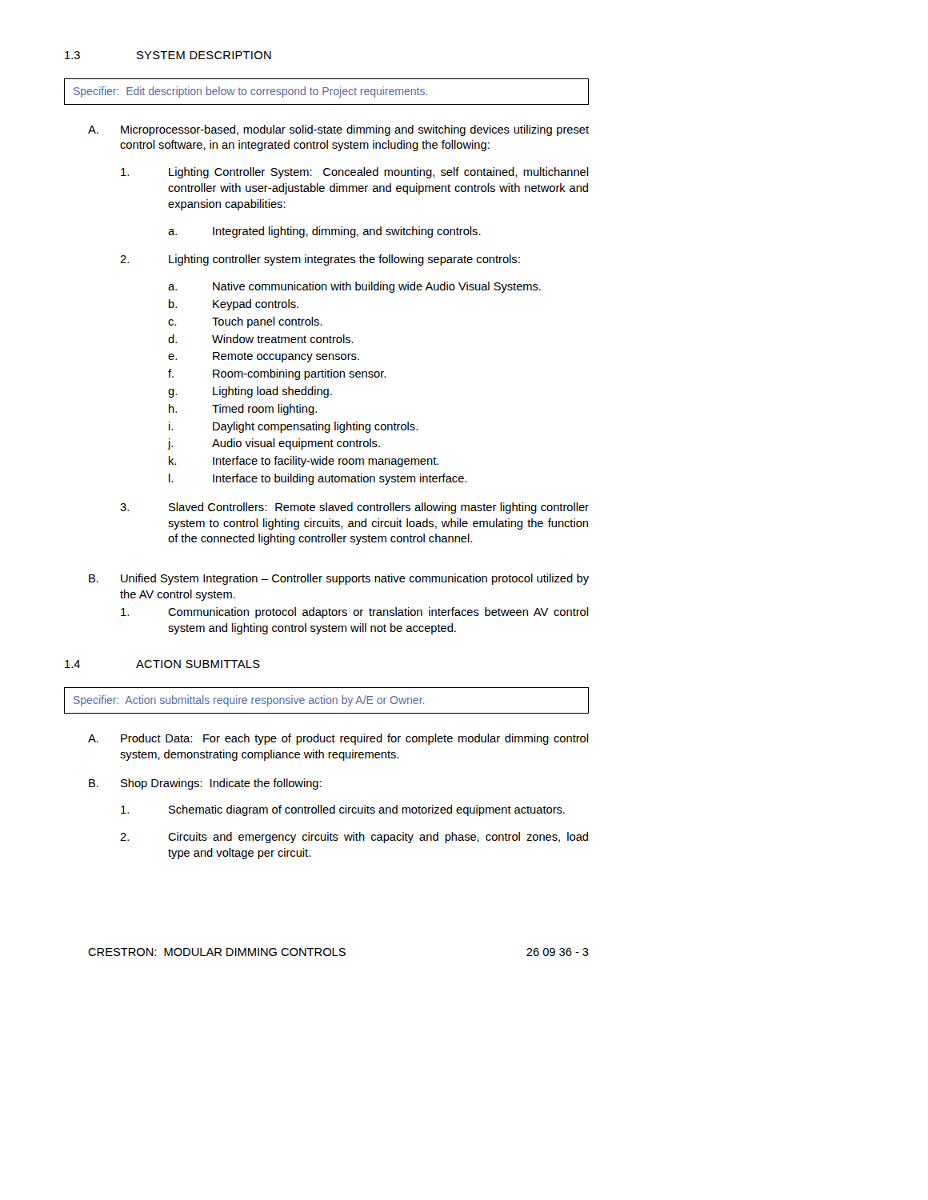1.3 SYSTEM DESCRIPTION
Specifier: Edit description below to correspond to Project requirements.
A.
Microprocessor-based, modular solid-state dimming and switching devices utilizing preset control software, in an integrated control system including the following:
1.
Lighting Controller System: Concealed mounting, self contained, multichannel controller with user-adjustable dimmer and equipment controls with network and expansion capabilities:
a.
Integrated lighting, dimming, and switching controls.
2.
Lighting controller system integrates the following separate controls:
a.
Native communication with building wide Audio Visual Systems.
b.
Keypad controls.
c.
Touch panel controls.
d.
Window treatment controls.
e.
Remote occupancy sensors.
f.
Room-combining partition sensor.
g.
Lighting load shedding.
h.
Timed room lighting.
i.
Daylight compensating lighting controls.
j.
Audio visual equipment controls.
k.
Interface to facility-wide room management.
l.
Interface to building automation system interface.
3.
Slaved Controllers: Remote slaved controllers allowing master lighting controller system to control lighting circuits, and circuit loads, while emulating the function of the connected lighting controller system control channel.
B.
Unified System Integration – Controller supports native communication protocol utilized by the AV control system.
1.
Communication protocol adaptors or translation interfaces between AV control system and lighting control system will not be accepted.
1.4 ACTION SUBMITTALS
Specifier: Action submittals require responsive action by A/E or Owner.
A.
Product Data: For each type of product required for complete modular dimming control system, demonstrating compliance with requirements.
B.
Shop Drawings: Indicate the following:
1.
Schematic diagram of controlled circuits and motorized equipment actuators.
2.
Circuits and emergency circuits with capacity and phase, control zones, load type and voltage per circuit.
CRESTRON: MODULAR DIMMING CONTROLS 26 09 36 - 3